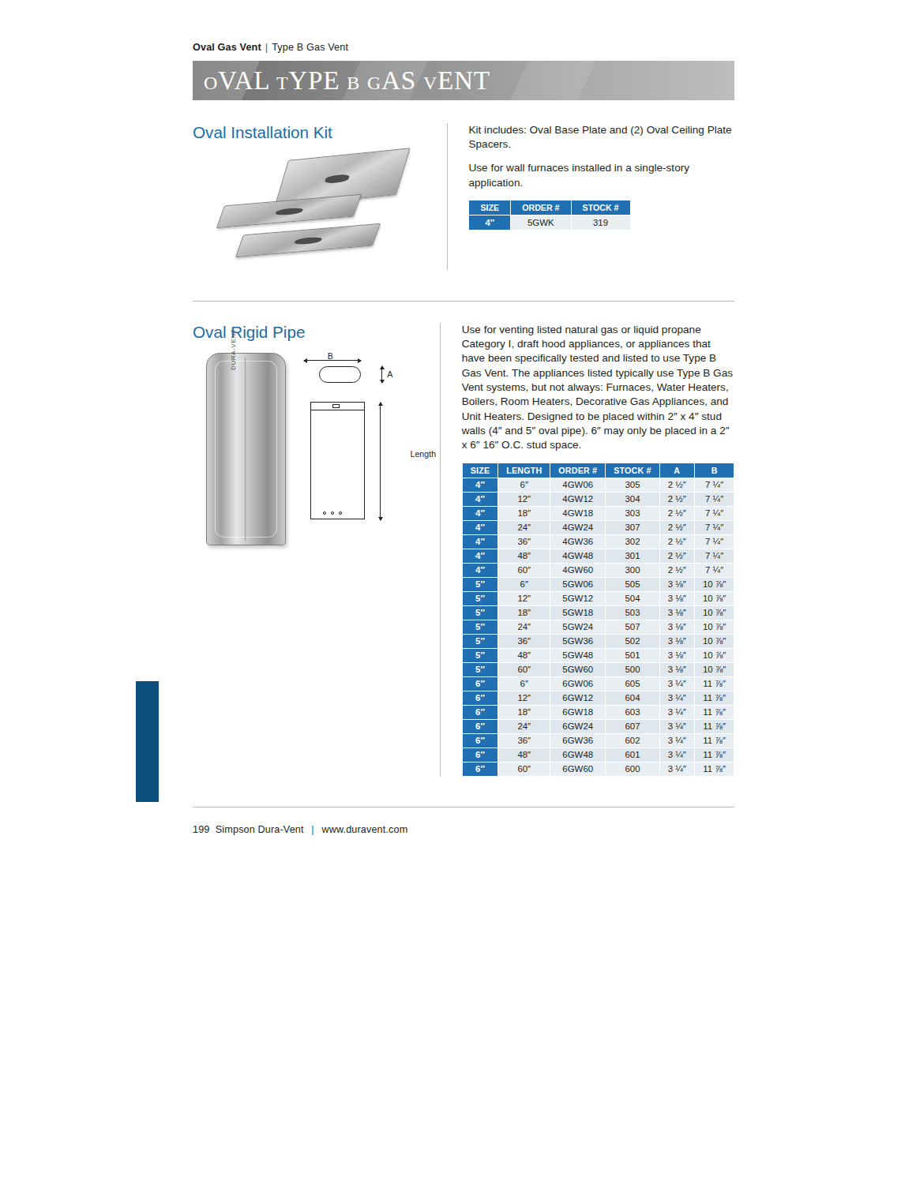Oval Gas Vent|Type B Gas Vent
OVAL TYPE B GAS VENT
Oval Installation Kit
Kit includes: Oval Base Plate and (2) Oval Ceiling Plate Spacers.
Use for wall furnaces installed in a single-story application.
| Size | Order # | Stock # |
| --- | --- | --- |
| 4″ | 5GWK | 319 |
Oval Rigid Pipe
DURA-VENT
B A
Length
Use for venting listed natural gas or liquid propane Category I, draft hood appliances, or appliances that have been specifically tested and listed to use Type B Gas Vent. The appliances listed typically use Type B Gas Vent systems, but not always: Furnaces, Water Heaters, Boilers, Room Heaters, Decorative Gas Appliances, and Unit Heaters. Designed to be placed within 2″ x 4″ stud walls (4″ and 5″ oval pipe). 6″ may only be placed in a 2″ x 6″ 16″ O.C. stud space.
| Size | Length | Order # | Stock # | A | B |
| --- | --- | --- | --- | --- | --- |
| 4″ | 6″ | 4GW06 | 305 | 2 ½″ | 7 ¼″ |
| 4″ | 12″ | 4GW12 | 304 | 2 ½″ | 7 ¼″ |
| 4″ | 18″ | 4GW18 | 303 | 2 ½″ | 7 ¼″ |
| 4″ | 24″ | 4GW24 | 307 | 2 ½″ | 7 ¼″ |
| 4″ | 36″ | 4GW36 | 302 | 2 ½″ | 7 ¼″ |
| 4″ | 48″ | 4GW48 | 301 | 2 ½″ | 7 ¼″ |
| 4″ | 60″ | 4GW60 | 300 | 2 ½″ | 7 ¼″ |
| 5″ | 6″ | 5GW06 | 505 | 3 ⅛″ | 10 ⅞″ |
| 5″ | 12″ | 5GW12 | 504 | 3 ⅛″ | 10 ⅞″ |
| 5″ | 18″ | 5GW18 | 503 | 3 ⅛″ | 10 ⅞″ |
| 5″ | 24″ | 5GW24 | 507 | 3 ⅛″ | 10 ⅞″ |
| 5″ | 36″ | 5GW36 | 502 | 3 ⅛″ | 10 ⅞″ |
| 5″ | 48″ | 5GW48 | 501 | 3 ⅛″ | 10 ⅞″ |
| 5″ | 60″ | 5GW60 | 500 | 3 ⅛″ | 10 ⅞″ |
| 6″ | 6″ | 6GW06 | 605 | 3 ¼″ | 11 ⅞″ |
| 6″ | 12″ | 6GW12 | 604 | 3 ¼″ | 11 ⅞″ |
| 6″ | 18″ | 6GW18 | 603 | 3 ¼″ | 11 ⅞″ |
| 6″ | 24″ | 6GW24 | 607 | 3 ¼″ | 11 ⅞″ |
| 6″ | 36″ | 6GW36 | 602 | 3 ¼″ | 11 ⅞″ |
| 6″ | 48″ | 6GW48 | 601 | 3 ¼″ | 11 ⅞″ |
| 6″ | 60″ | 6GW60 | 600 | 3 ¼″ | 11 ⅞″ |
199 Simpson Dura-Vent | www.duravent.com